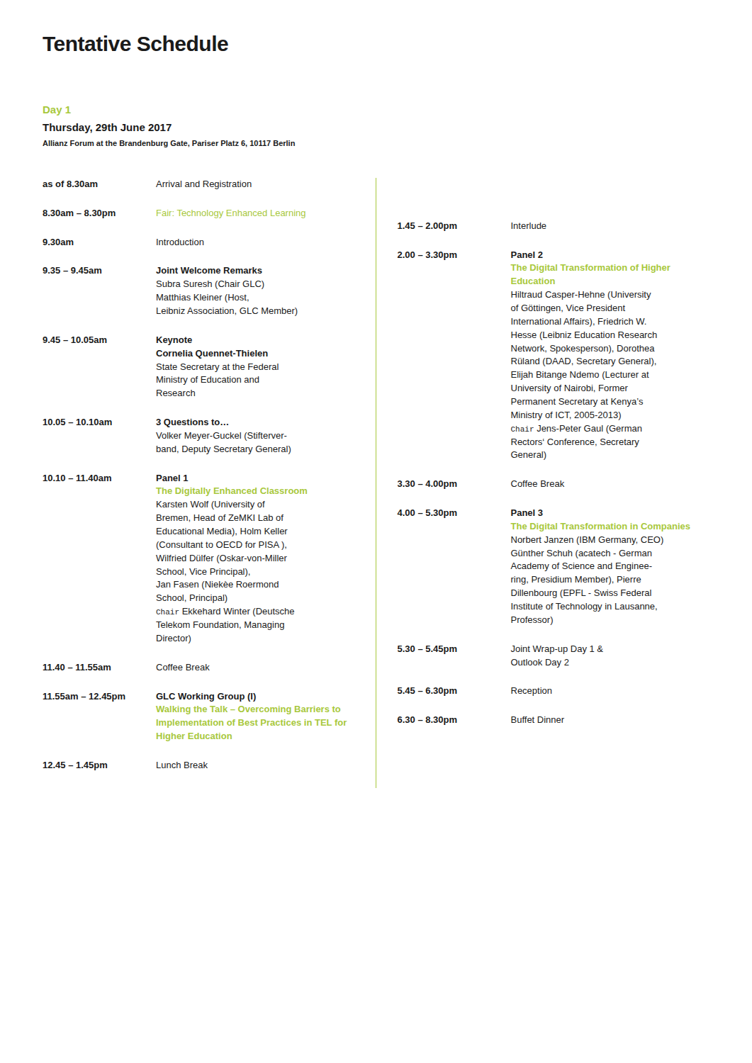Tentative Schedule
Day 1
Thursday, 29th June 2017
Allianz Forum at the Brandenburg Gate, Pariser Platz 6, 10117 Berlin
| as of 8.30am | Arrival and Registration |
| 8.30am – 8.30pm | Fair: Technology Enhanced Learning |
| 9.30am | Introduction |
| 9.35 – 9.45am | Joint Welcome Remarks Subra Suresh (Chair GLC) Matthias Kleiner (Host, Leibniz Association, GLC Member) |
| 9.45 – 10.05am | Keynote Cornelia Quennet-Thielen State Secretary at the Federal Ministry of Education and Research |
| 10.05 – 10.10am | 3 Questions to… Volker Meyer-Guckel (Stifterver- band, Deputy Secretary General) |
| 10.10 – 11.40am | Panel 1 The Digitally Enhanced Classroom Karsten Wolf (University of Bremen, Head of ZeMKI Lab of Educational Media), Holm Keller (Consultant to OECD for PISA ), Wilfried Dülfer (Oskar-von-Miller School, Vice Principal), Jan Fasen (Niekèe Roermond School, Principal) Chair Ekkehard Winter (Deutsche Telekom Foundation, Managing Director) |
| 11.40 – 11.55am | Coffee Break |
| 11.55am – 12.45pm | GLC Working Group (I) Walking the Talk – Overcoming Barriers to Implementation of Best Practices in TEL for Higher Education |
| 12.45 – 1.45pm | Lunch Break |
| 1.45 – 2.00pm | Interlude |
| 2.00 – 3.30pm | Panel 2 The Digital Transformation of Higher Education Hiltraud Casper-Hehne (University of Göttingen, Vice President International Affairs), Friedrich W. Hesse (Leibniz Education Research Network, Spokesperson), Dorothea Rüland (DAAD, Secretary General), Elijah Bitange Ndemo (Lecturer at University of Nairobi, Former Permanent Secretary at Kenya’s Ministry of ICT, 2005-2013) Chair Jens-Peter Gaul (German Rectors‘ Conference, Secretary General) |
| 3.30 – 4.00pm | Coffee Break |
| 4.00 – 5.30pm | Panel 3 The Digital Transformation in Companies Norbert Janzen (IBM Germany, CEO) Günther Schuh (acatech - German Academy of Science and Enginee- ring, Presidium Member), Pierre Dillenbourg (EPFL - Swiss Federal Institute of Technology in Lausanne, Professor) |
| 5.30 – 5.45pm | Joint Wrap-up Day 1 & Outlook Day 2 |
| 5.45 – 6.30pm | Reception |
| 6.30 – 8.30pm | Buffet Dinner |